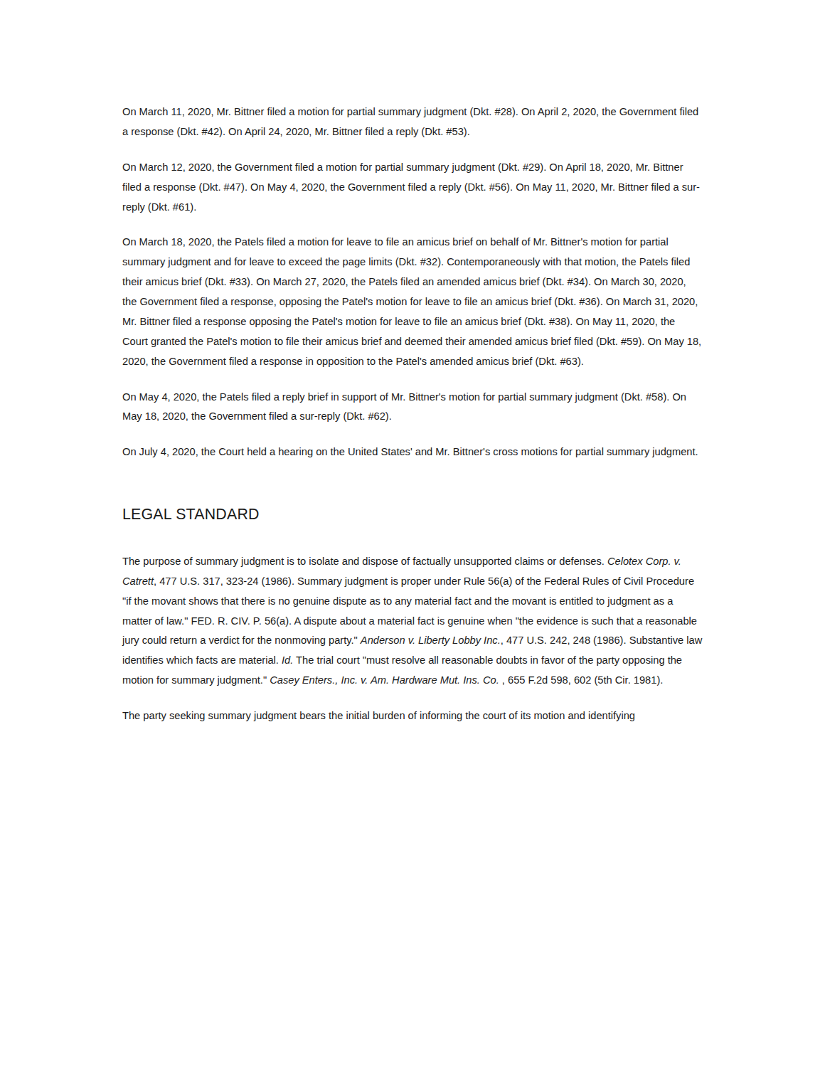On March 11, 2020, Mr. Bittner filed a motion for partial summary judgment (Dkt. #28). On April 2, 2020, the Government filed a response (Dkt. #42). On April 24, 2020, Mr. Bittner filed a reply (Dkt. #53).
On March 12, 2020, the Government filed a motion for partial summary judgment (Dkt. #29). On April 18, 2020, Mr. Bittner filed a response (Dkt. #47). On May 4, 2020, the Government filed a reply (Dkt. #56). On May 11, 2020, Mr. Bittner filed a sur-reply (Dkt. #61).
On March 18, 2020, the Patels filed a motion for leave to file an amicus brief on behalf of Mr. Bittner's motion for partial summary judgment and for leave to exceed the page limits (Dkt. #32). Contemporaneously with that motion, the Patels filed their amicus brief (Dkt. #33). On March 27, 2020, the Patels filed an amended amicus brief (Dkt. #34). On March 30, 2020, the Government filed a response, opposing the Patel's motion for leave to file an amicus brief (Dkt. #36). On March 31, 2020, Mr. Bittner filed a response opposing the Patel's motion for leave to file an amicus brief (Dkt. #38). On May 11, 2020, the Court granted the Patel's motion to file their amicus brief and deemed their amended amicus brief filed (Dkt. #59). On May 18, 2020, the Government filed a response in opposition to the Patel's amended amicus brief (Dkt. #63).
On May 4, 2020, the Patels filed a reply brief in support of Mr. Bittner's motion for partial summary judgment (Dkt. #58). On May 18, 2020, the Government filed a sur-reply (Dkt. #62).
On July 4, 2020, the Court held a hearing on the United States' and Mr. Bittner's cross motions for partial summary judgment.
LEGAL STANDARD
The purpose of summary judgment is to isolate and dispose of factually unsupported claims or defenses. Celotex Corp. v. Catrett, 477 U.S. 317, 323-24 (1986). Summary judgment is proper under Rule 56(a) of the Federal Rules of Civil Procedure "if the movant shows that there is no genuine dispute as to any material fact and the movant is entitled to judgment as a matter of law." FED. R. CIV. P. 56(a). A dispute about a material fact is genuine when "the evidence is such that a reasonable jury could return a verdict for the nonmoving party." Anderson v. Liberty Lobby Inc., 477 U.S. 242, 248 (1986). Substantive law identifies which facts are material. Id. The trial court "must resolve all reasonable doubts in favor of the party opposing the motion for summary judgment." Casey Enters., Inc. v. Am. Hardware Mut. Ins. Co. , 655 F.2d 598, 602 (5th Cir. 1981).
The party seeking summary judgment bears the initial burden of informing the court of its motion and identifying